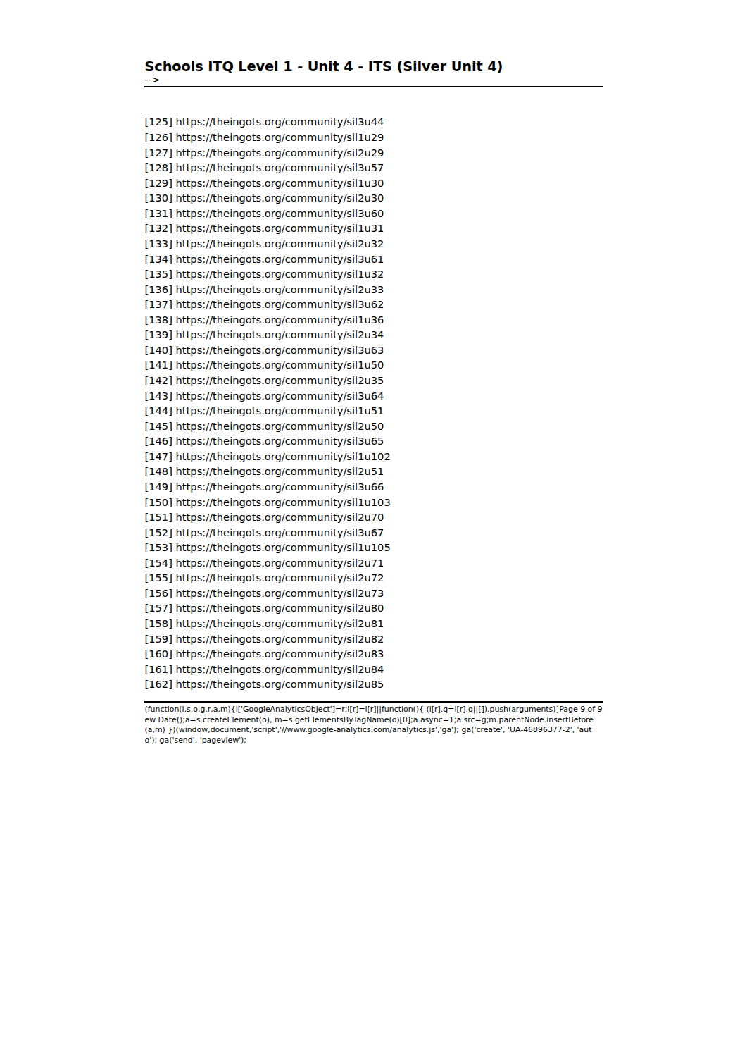Schools ITQ Level 1 - Unit 4 - ITS (Silver Unit 4)
-->
[125] https://theingots.org/community/sil3u44
[126] https://theingots.org/community/sil1u29
[127] https://theingots.org/community/sil2u29
[128] https://theingots.org/community/sil3u57
[129] https://theingots.org/community/sil1u30
[130] https://theingots.org/community/sil2u30
[131] https://theingots.org/community/sil3u60
[132] https://theingots.org/community/sil1u31
[133] https://theingots.org/community/sil2u32
[134] https://theingots.org/community/sil3u61
[135] https://theingots.org/community/sil1u32
[136] https://theingots.org/community/sil2u33
[137] https://theingots.org/community/sil3u62
[138] https://theingots.org/community/sil1u36
[139] https://theingots.org/community/sil2u34
[140] https://theingots.org/community/sil3u63
[141] https://theingots.org/community/sil1u50
[142] https://theingots.org/community/sil2u35
[143] https://theingots.org/community/sil3u64
[144] https://theingots.org/community/sil1u51
[145] https://theingots.org/community/sil2u50
[146] https://theingots.org/community/sil3u65
[147] https://theingots.org/community/sil1u102
[148] https://theingots.org/community/sil2u51
[149] https://theingots.org/community/sil3u66
[150] https://theingots.org/community/sil1u103
[151] https://theingots.org/community/sil2u70
[152] https://theingots.org/community/sil3u67
[153] https://theingots.org/community/sil1u105
[154] https://theingots.org/community/sil2u71
[155] https://theingots.org/community/sil2u72
[156] https://theingots.org/community/sil2u73
[157] https://theingots.org/community/sil2u80
[158] https://theingots.org/community/sil2u81
[159] https://theingots.org/community/sil2u82
[160] https://theingots.org/community/sil2u83
[161] https://theingots.org/community/sil2u84
[162] https://theingots.org/community/sil2u85
(function(i,s,o,g,r,a,m){i['GoogleAnalyticsObject']=r;i[r]=i[r]||function(){ (i[r].q=i[r].q||[]).push(arguments)},i[r].l=1*new Date();a=s.createElement(o), m=s.getElementsByTagName(o)[0];a.async=1;a.src=g;m.parentNode.insertBefore(a,m) })(window,document,'script','//www.google-analytics.com/analytics.js','ga'); ga('create', 'UA-46896377-2', 'auto'); ga('send', 'pageview'); Page 9 of 9